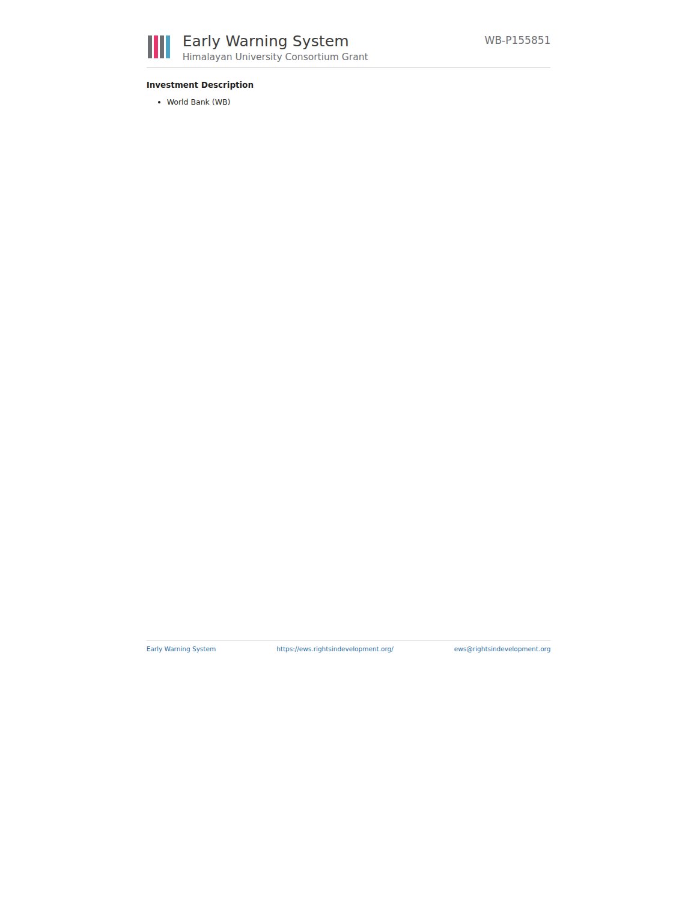Early Warning System
Himalayan University Consortium Grant
WB-P155851
Investment Description
World Bank (WB)
Early Warning System https://ews.rightsindevelopment.org/ ews@rightsindevelopment.org